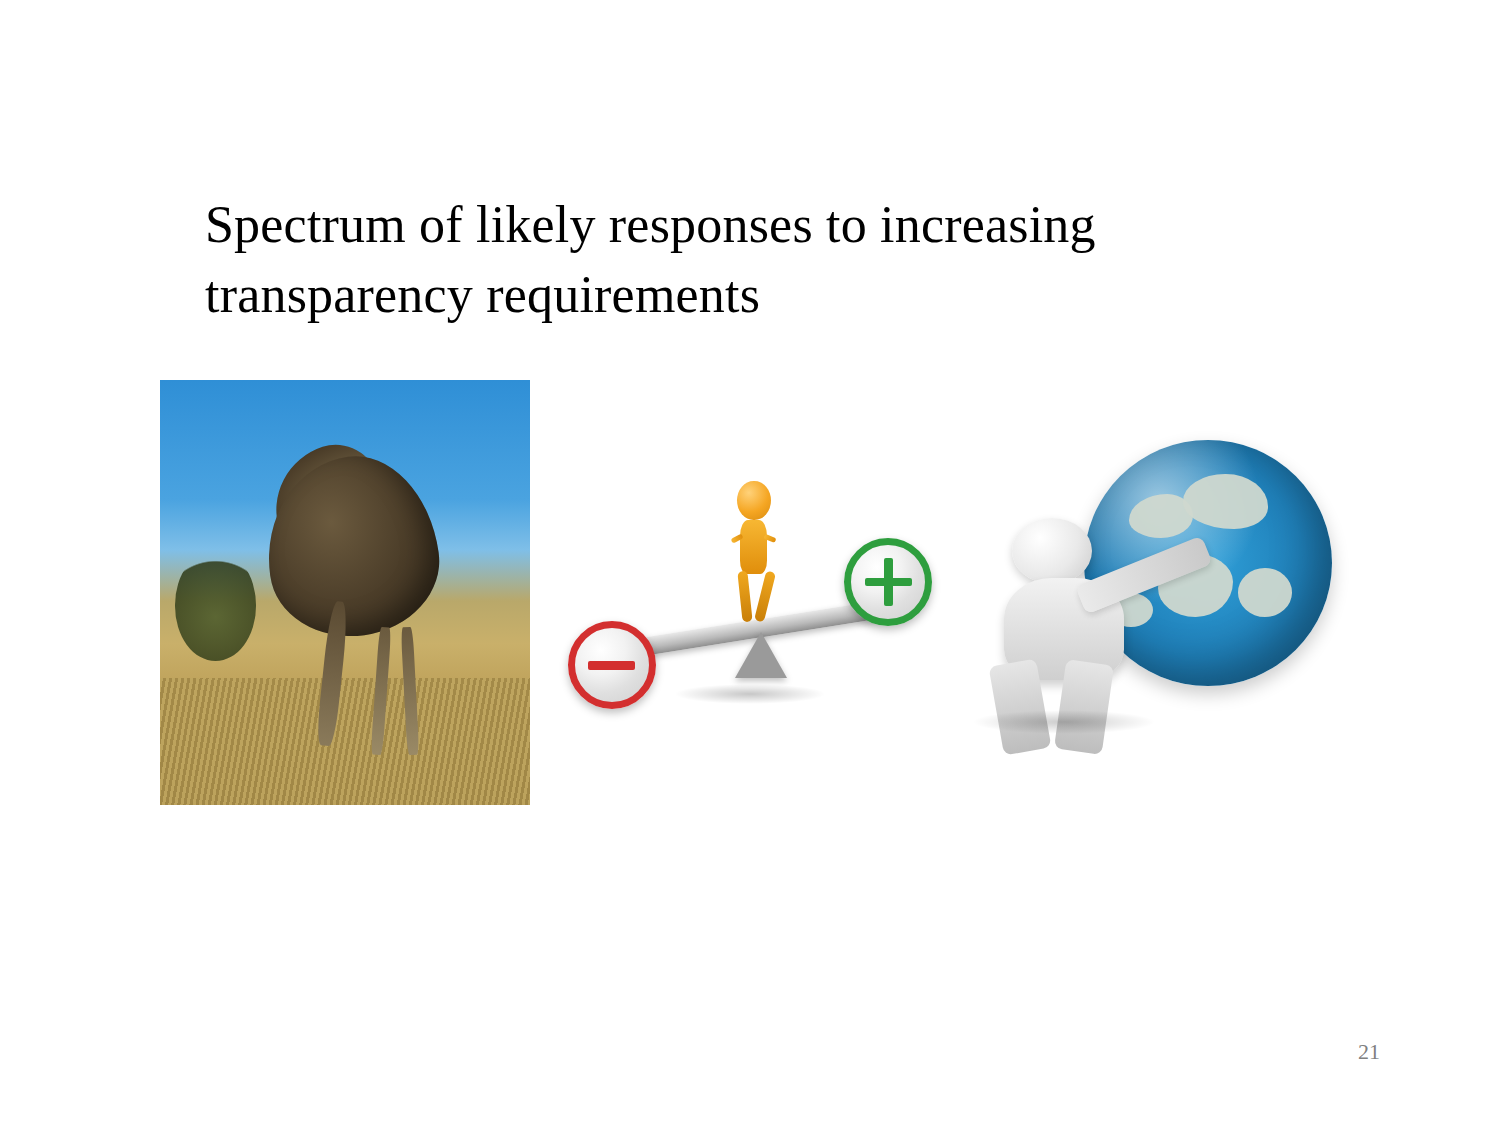Spectrum of likely responses to increasing transparency requirements
21